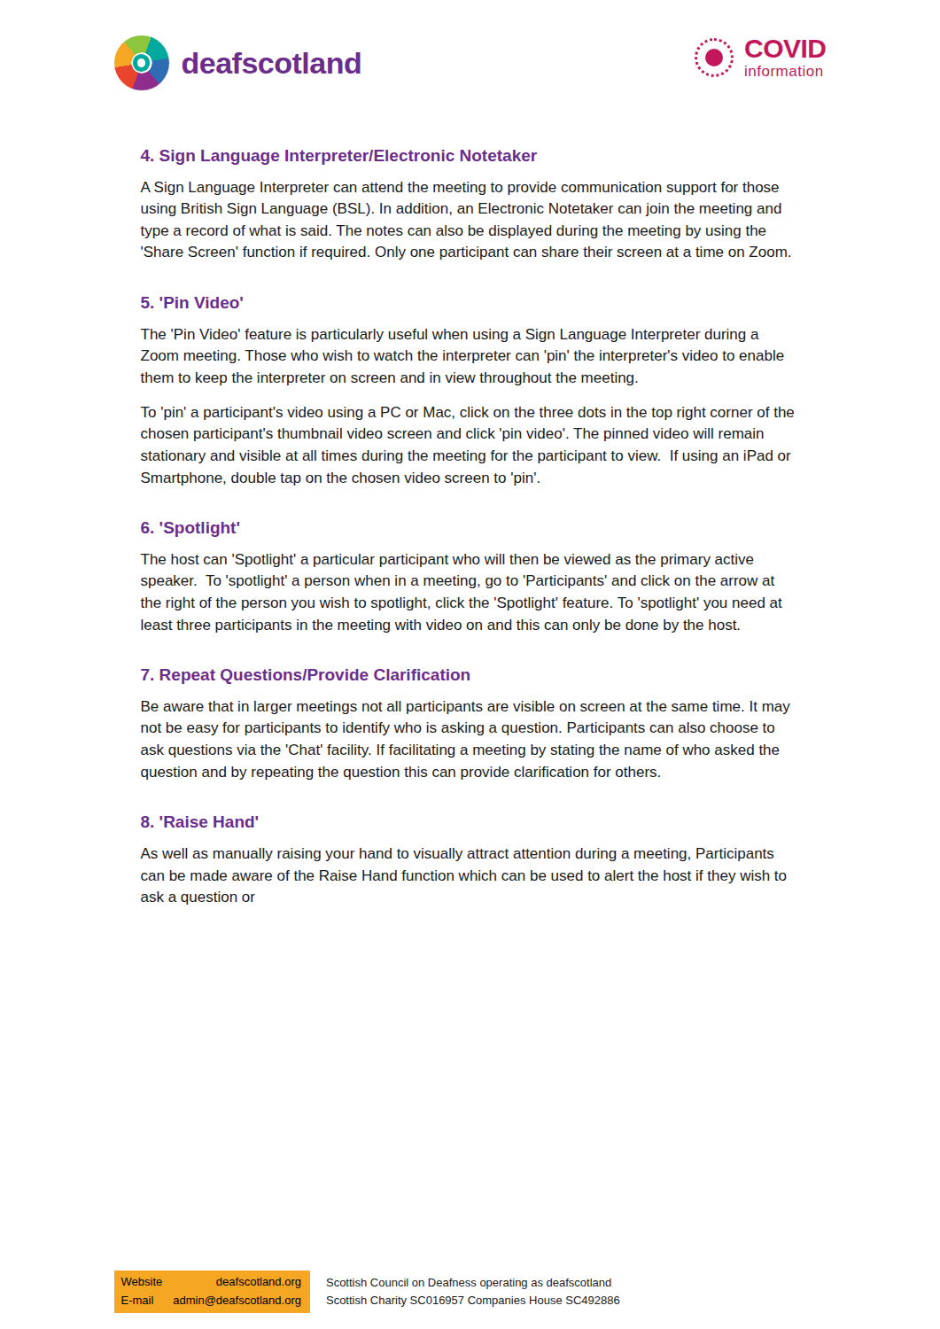deafscotland
COVID information
4. Sign Language Interpreter/Electronic Notetaker
A Sign Language Interpreter can attend the meeting to provide communication support for those using British Sign Language (BSL). In addition, an Electronic Notetaker can join the meeting and type a record of what is said. The notes can also be displayed during the meeting by using the 'Share Screen' function if required. Only one participant can share their screen at a time on Zoom.
5. 'Pin Video'
The 'Pin Video' feature is particularly useful when using a Sign Language Interpreter during a Zoom meeting. Those who wish to watch the interpreter can 'pin' the interpreter's video to enable them to keep the interpreter on screen and in view throughout the meeting.
To 'pin' a participant's video using a PC or Mac, click on the three dots in the top right corner of the chosen participant's thumbnail video screen and click 'pin video'. The pinned video will remain stationary and visible at all times during the meeting for the participant to view. If using an iPad or Smartphone, double tap on the chosen video screen to 'pin'.
6. 'Spotlight'
The host can 'Spotlight' a particular participant who will then be viewed as the primary active speaker. To 'spotlight' a person when in a meeting, go to 'Participants' and click on the arrow at the right of the person you wish to spotlight, click the 'Spotlight' feature. To 'spotlight' you need at least three participants in the meeting with video on and this can only be done by the host.
7. Repeat Questions/Provide Clarification
Be aware that in larger meetings not all participants are visible on screen at the same time. It may not be easy for participants to identify who is asking a question. Participants can also choose to ask questions via the 'Chat' facility. If facilitating a meeting by stating the name of who asked the question and by repeating the question this can provide clarification for others.
8. 'Raise Hand'
As well as manually raising your hand to visually attract attention during a meeting, Participants can be made aware of the Raise Hand function which can be used to alert the host if they wish to ask a question or
Website E-mail
deafscotland.org admin@deafscotland.org
Scottish Council on Deafness operating as deafscotland
Scottish Charity SC016957 Companies House SC492886